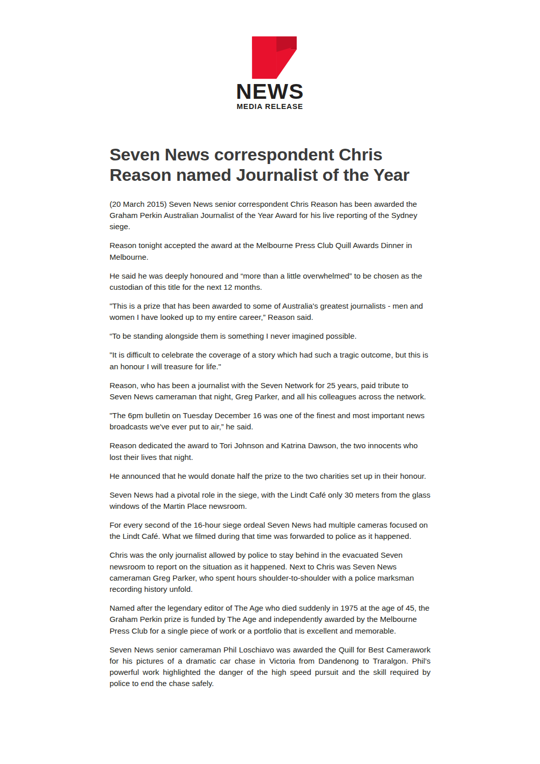NEWS MEDIA RELEASE
Seven News correspondent Chris Reason named Journalist of the Year
(20 March 2015) Seven News senior correspondent Chris Reason has been awarded the Graham Perkin Australian Journalist of the Year Award for his live reporting of the Sydney siege.
Reason tonight accepted the award at the Melbourne Press Club Quill Awards Dinner in Melbourne.
He said he was deeply honoured and “more than a little overwhelmed” to be chosen as the custodian of this title for the next 12 months.
"This is a prize that has been awarded to some of Australia's greatest journalists - men and women I have looked up to my entire career,” Reason said.
“To be standing alongside them is something I never imagined possible.
"It is difficult to celebrate the coverage of a story which had such a tragic outcome, but this is an honour I will treasure for life."
Reason, who has been a journalist with the Seven Network for 25 years, paid tribute to Seven News cameraman that night, Greg Parker, and all his colleagues across the network.
"The 6pm bulletin on Tuesday December 16 was one of the finest and most important news broadcasts we've ever put to air,” he said.
Reason dedicated the award to Tori Johnson and Katrina Dawson, the two innocents who lost their lives that night.
He announced that he would donate half the prize to the two charities set up in their honour.
Seven News had a pivotal role in the siege, with the Lindt Café only 30 meters from the glass windows of the Martin Place newsroom.
For every second of the 16-hour siege ordeal Seven News had multiple cameras focused on the Lindt Café. What we filmed during that time was forwarded to police as it happened.
Chris was the only journalist allowed by police to stay behind in the evacuated Seven newsroom to report on the situation as it happened. Next to Chris was Seven News cameraman Greg Parker, who spent hours shoulder-to-shoulder with a police marksman recording history unfold.
Named after the legendary editor of The Age who died suddenly in 1975 at the age of 45, the Graham Perkin prize is funded by The Age and independently awarded by the Melbourne Press Club for a single piece of work or a portfolio that is excellent and memorable.
Seven News senior cameraman Phil Loschiavo was awarded the Quill for Best Camerawork for his pictures of a dramatic car chase in Victoria from Dandenong to Traralgon. Phil’s powerful work highlighted the danger of the high speed pursuit and the skill required by police to end the chase safely.